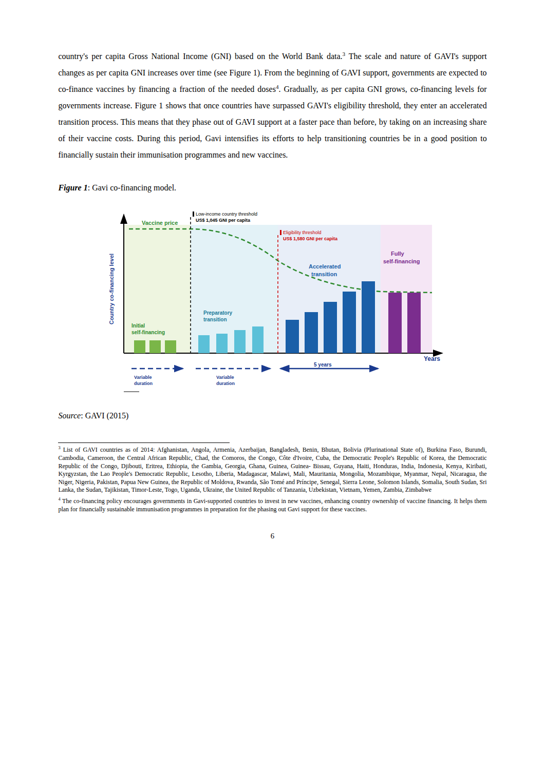country's per capita Gross National Income (GNI) based on the World Bank data.3 The scale and nature of GAVI's support changes as per capita GNI increases over time (see Figure 1). From the beginning of GAVI support, governments are expected to co-finance vaccines by financing a fraction of the needed doses4. Gradually, as per capita GNI grows, co-financing levels for governments increase. Figure 1 shows that once countries have surpassed GAVI's eligibility threshold, they enter an accelerated transition process. This means that they phase out of GAVI support at a faster pace than before, by taking on an increasing share of their vaccine costs. During this period, Gavi intensifies its efforts to help transitioning countries be in a good position to financially sustain their immunisation programmes and new vaccines.
Figure 1: Gavi co-financing model.
Country co-financing level Years Vaccine price Low-income country threshold US$ 1,045 GNI per capita Eligibility threshold US$ 1,580 GNI per capita Initial self-financing Preparatory transition Accelerated transition Fully self-financing Variable duration Variable duration 5 years
Source: GAVI (2015)
3 List of GAVI countries as of 2014: Afghanistan, Angola, Armenia, Azerbaijan, Bangladesh, Benin, Bhutan, Bolivia (Plurinational State of), Burkina Faso, Burundi, Cambodia, Cameroon, the Central African Republic, Chad, the Comoros, the Congo, Côte d'Ivoire, Cuba, the Democratic People's Republic of Korea, the Democratic Republic of the Congo, Djibouti, Eritrea, Ethiopia, the Gambia, Georgia, Ghana, Guinea, Guinea- Bissau, Guyana, Haiti, Honduras, India, Indonesia, Kenya, Kiribati, Kyrgyzstan, the Lao People's Democratic Republic, Lesotho, Liberia, Madagascar, Malawi, Mali, Mauritania, Mongolia, Mozambique, Myanmar, Nepal, Nicaragua, the Niger, Nigeria, Pakistan, Papua New Guinea, the Republic of Moldova, Rwanda, São Tomé and Príncipe, Senegal, Sierra Leone, Solomon Islands, Somalia, South Sudan, Sri Lanka, the Sudan, Tajikistan, Timor-Leste, Togo, Uganda, Ukraine, the United Republic of Tanzania, Uzbekistan, Vietnam, Yemen, Zambia, Zimbabwe
4 The co-financing policy encourages governments in Gavi-supported countries to invest in new vaccines, enhancing country ownership of vaccine financing. It helps them plan for financially sustainable immunisation programmes in preparation for the phasing out Gavi support for these vaccines.
6